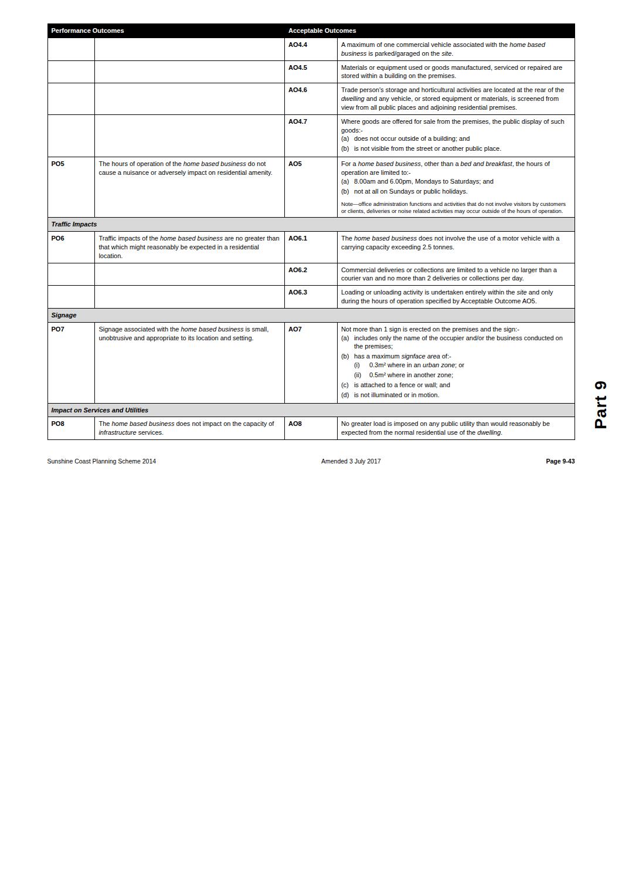| Performance Outcomes | Acceptable Outcomes |
| --- | --- |
| | | AO4.4 | A maximum of one commercial vehicle associated with the home based business is parked/garaged on the site . |
| | | AO4.5 | Materials or equipment used or goods manufactured, serviced or repaired are stored within a building on the premises. |
| | | AO4.6 | Trade person's storage and horticultural activities are located at the rear of the dwelling and any vehicle, or stored equipment or materials, is screened from view from all public places and adjoining residential premises. |
| | | AO4.7 | Where goods are offered for sale from the premises, the public display of such goods:- (a) does not occur outside of a building; and (b) is not visible from the street or another public place. |
| PO5 | The hours of operation of the home based business do not cause a nuisance or adversely impact on residential amenity. | AO5 | For a home based business , other than a bed and breakfast , the hours of operation are limited to:- (a) 8.00am and 6.00pm, Mondays to Saturdays; and (b) not at all on Sundays or public holidays. Note—office administration functions and activities that do not involve visitors by customers or clients, deliveries or noise related activities may occur outside of the hours of operation. |
| Traffic Impacts |
| PO6 | Traffic impacts of the home based business are no greater than that which might reasonably be expected in a residential location. | AO6.1 | The home based business does not involve the use of a motor vehicle with a carrying capacity exceeding 2.5 tonnes. |
| | | AO6.2 | Commercial deliveries or collections are limited to a vehicle no larger than a courier van and no more than 2 deliveries or collections per day. |
| | | AO6.3 | Loading or unloading activity is undertaken entirely within the site and only during the hours of operation specified by Acceptable Outcome AO5. |
| Signage |
| PO7 | Signage associated with the home based business is small, unobtrusive and appropriate to its location and setting. | AO7 | Not more than 1 sign is erected on the premises and the sign:- (a) includes only the name of the occupier and/or the business conducted on the premises; (b) has a maximum signface area of:- (i) 0.3m² where in an urban zone ; or (ii) 0.5m² where in another zone; (c) is attached to a fence or wall; and (d) is not illuminated or in motion. |
| Impact on Services and Utilities |
| PO8 | The home based business does not impact on the capacity of infrastructure services. | AO8 | No greater load is imposed on any public utility than would reasonably be expected from the normal residential use of the dwelling . |
Part 9
Sunshine Coast Planning Scheme 2014
Amended 3 July 2017
Page 9-43